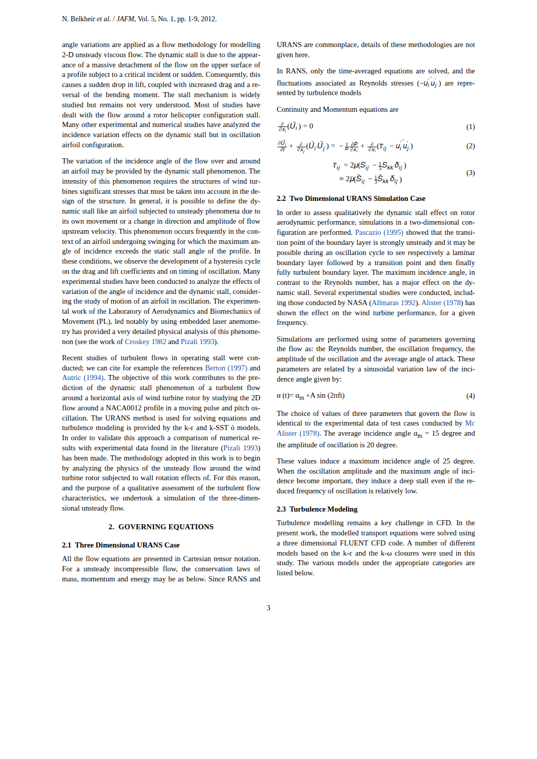N. Belkheir et al. / JAFM, Vol. 5, No. 1, pp. 1-9, 2012.
angle variations are applied as a flow methodology for modelling 2-D unsteady viscous flow. The dynamic stall is due to the appearance of a massive detachment of the flow on the upper surface of a profile subject to a critical incident or sudden. Consequently, this causes a sudden drop in lift, coupled with increased drag and a reversal of the bending moment. The stall mechanism is widely studied but remains not very understood. Most of studies have dealt with the flow around a rotor helicopter configuration stall. Many other experimental and numerical studies have analyzed the incidence variation effects on the dynamic stall but in oscillation airfoil configuration.
The variation of the incidence angle of the flow over and around an airfoil may be provided by the dynamic stall phenomenon. The intensity of this phenomenon requires the structures of wind turbines significant stresses that must be taken into account in the design of the structure. In general, it is possible to define the dynamic stall like an airfoil subjected to unsteady phenomena due to its own movement or a change in direction and amplitude of flow upstream velocity. This phenomenon occurs frequently in the context of an airfoil undergoing swinging for which the maximum angle of incidence exceeds the static stall angle of the profile. In these conditions, we observe the development of a hysteresis cycle on the drag and lift coefficients and on timing of oscillation. Many experimental studies have been conducted to analyze the effects of variation of the angle of incidence and the dynamic stall, considering the study of motion of an airfoil in oscillation. The experimental work of the Laboratory of Aerodynamics and Biomechanics of Movement (PL), led notably by using embedded laser anemometry has provided a very detailed physical analysis of this phenomenon (see the work of Croskey 1982 and Pizali 1993).
Recent studies of turbulent flows in operating stall were conducted; we can cite for example the references Berton (1997) and Autric (1994). The objective of this work contributes to the prediction of the dynamic stall phenomenon of a turbulent flow around a horizontal axis of wind turbine rotor by studying the 2D flow around a NACA0012 profile in a moving pulse and pitch oscillation. The URANS method is used for solving equations and turbulence modeling is provided by the k-ε and k-SST ό models. In order to validate this approach a comparison of numerical results with experimental data found in the literature (Pizali 1993) has been made. The methodology adopted in this work is to begin by analyzing the physics of the unsteady flow around the wind turbine rotor subjected to wall rotation effects of. For this reason, and the purpose of a qualitative assessment of the turbulent flow characteristics, we undertook a simulation of the three-dimensional unsteady flow.
2. Governing Equations
2.1 Three Dimensional URANS Case
All the flow equations are presented in Cartesian tensor notation. For a unsteady incompressible flow, the conservation laws of mass, momentum and energy may be as below. Since RANS and URANS are commonplace, details of these methodologies are not given here.
In RANS, only the time-averaged equations are solved, and the fluctuations associated as Reynolds stresses (−ui′uj′¯) are represented by turbulence models
Continuity and Momentum equations are
∂∂xi (Ui~) =0 (1)
∂Ui~∂t + ∂∂xj (Ui~Uj~) = − 1ρ ∂P¯∂xi + ∂∂xi ( τ¯ij − ui′uj′¯ ) (2)
τ¯ij = 2μ ( Sij − 13 Skk δij ) ≈ 2μ¯ ( S~ij − 13 S~kk δij ) (3)
2.2 Two Dimensional URANS Simulation Case
In order to assess qualitatively the dynamic stall effect on rotor aerodynamic performance, simulations in a two-dimensional configuration are performed. Pascazio (1995) showed that the transition point of the boundary layer is strongly unsteady and it may be possible during an oscillation cycle to see respectively a laminar boundary layer followed by a transition point and then finally fully turbulent boundary layer. The maximum incidence angle, in contrast to the Reynolds number, has a major effect on the dynamic stall. Several experimental studies were conducted, including those conducted by NASA (Allmaras 1992). Alister (1978) has shown the effect on the wind turbine performance, for a given frequency.
Simulations are performed using some of parameters governing the flow as: the Reynolds number, the oscillation frequency, the amplitude of the oscillation and the average angle of attack. These parameters are related by a sinusoidal variation law of the incidence angle given by:
α (t)= αm +A sin (2пft) (4)
The choice of values of three parameters that govern the flow is identical to the experimental data of test cases conducted by Mc Alister (1978). The average incidence angle αm = 15 degree and the amplitude of oscillation is 20 degree.
These values induce a maximum incidence angle of 25 degree. When the oscillation amplitude and the maximum angle of incidence become important, they induce a deep stall even if the reduced frequency of oscillation is relatively low.
2.3 Turbulence Modeling
Turbulence modelling remains a key challenge in CFD. In the present work, the modelled transport equations were solved using a three dimensional FLUENT CFD code. A number of different models based on the k-ε and the k-ω closures were used in this study. The various models under the appropriate categories are listed below.
3